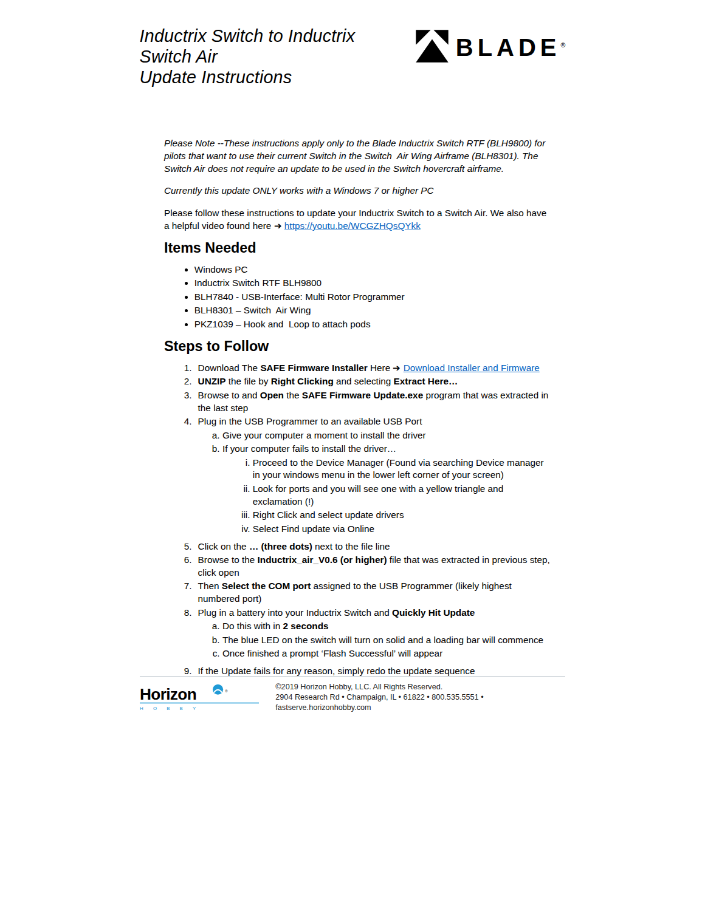Inductrix Switch to Inductrix Switch Air
Update Instructions
BLADE®
Please Note --These instructions apply only to the Blade Inductrix Switch RTF (BLH9800) for pilots that want to use their current Switch in the Switch Air Wing Airframe (BLH8301). The Switch Air does not require an update to be used in the Switch hovercraft airframe.
Currently this update ONLY works with a Windows 7 or higher PC
Please follow these instructions to update your Inductrix Switch to a Switch Air. We also have a helpful video found here ➔ https://youtu.be/WCGZHQsQYkk
Items Needed
Windows PC
Inductrix Switch RTF BLH9800
BLH7840 - USB-Interface: Multi Rotor Programmer
BLH8301 – Switch Air Wing
PKZ1039 – Hook and Loop to attach pods
Steps to Follow
Download The SAFE Firmware Installer Here ➔ Download Installer and Firmware
UNZIP the file by Right Clicking and selecting Extract Here…
Browse to and Open the SAFE Firmware Update.exe program that was extracted in the last step
Plug in the USB Programmer to an available USB Port
Give your computer a moment to install the driver
If your computer fails to install the driver…
Proceed to the Device Manager (Found via searching Device manager in your windows menu in the lower left corner of your screen)
Look for ports and you will see one with a yellow triangle and exclamation (!)
Right Click and select update drivers
Select Find update via Online
Click on the … (three dots) next to the file line
Browse to the Inductrix_air_V0.6 (or higher) file that was extracted in previous step, click open
Then Select the COM port assigned to the USB Programmer (likely highest numbered port)
Plug in a battery into your Inductrix Switch and Quickly Hit Update
Do this with in 2 seconds
The blue LED on the switch will turn on solid and a loading bar will commence
Once finished a prompt ‘Flash Successful’ will appear
If the Update fails for any reason, simply redo the update sequence
Horizon ® H O B B Y
©2019 Horizon Hobby, LLC. All Rights Reserved.
2904 Research Rd • Champaign, IL • 61822 • 800.535.5551 • fastserve.horizonhobby.com